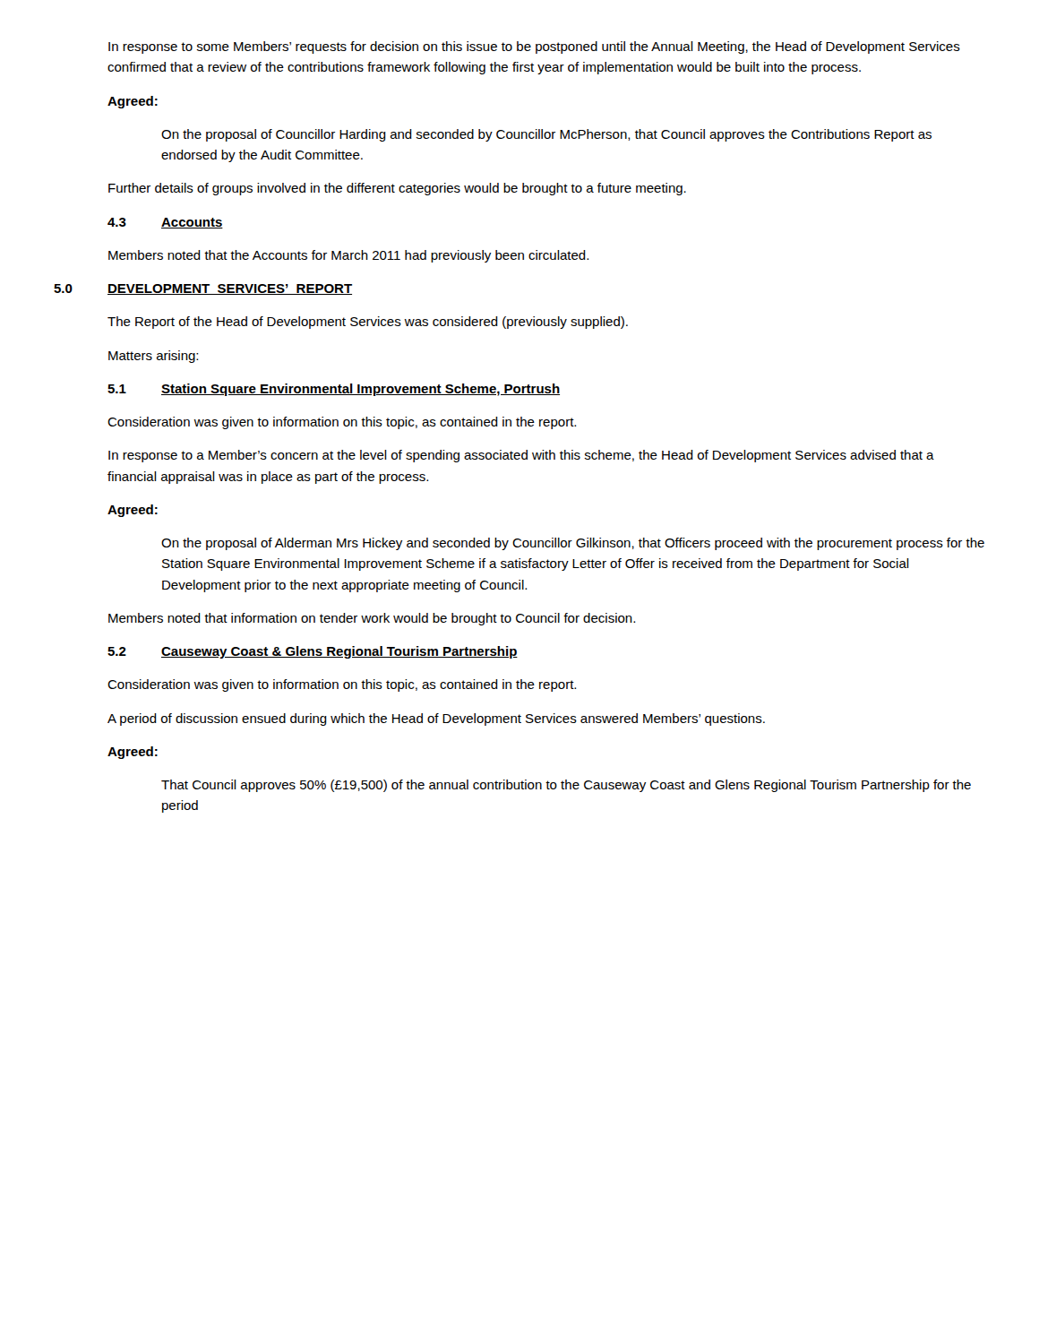In response to some Members’ requests for decision on this issue to be postponed until the Annual Meeting, the Head of Development Services confirmed that a review of the contributions framework following the first year of implementation would be built into the process.
Agreed:
On the proposal of Councillor Harding and seconded by Councillor McPherson, that Council approves the Contributions Report as endorsed by the Audit Committee.
Further details of groups involved in the different categories would be brought to a future meeting.
4.3 Accounts
Members noted that the Accounts for March 2011 had previously been circulated.
5.0 DEVELOPMENT SERVICES’ REPORT
The Report of the Head of Development Services was considered (previously supplied).
Matters arising:
5.1 Station Square Environmental Improvement Scheme, Portrush
Consideration was given to information on this topic, as contained in the report.
In response to a Member’s concern at the level of spending associated with this scheme, the Head of Development Services advised that a financial appraisal was in place as part of the process.
Agreed:
On the proposal of Alderman Mrs Hickey and seconded by Councillor Gilkinson, that Officers proceed with the procurement process for the Station Square Environmental Improvement Scheme if a satisfactory Letter of Offer is received from the Department for Social Development prior to the next appropriate meeting of Council.
Members noted that information on tender work would be brought to Council for decision.
5.2 Causeway Coast & Glens Regional Tourism Partnership
Consideration was given to information on this topic, as contained in the report.
A period of discussion ensued during which the Head of Development Services answered Members’ questions.
Agreed:
That Council approves 50% (£19,500) of the annual contribution to the Causeway Coast and Glens Regional Tourism Partnership for the period